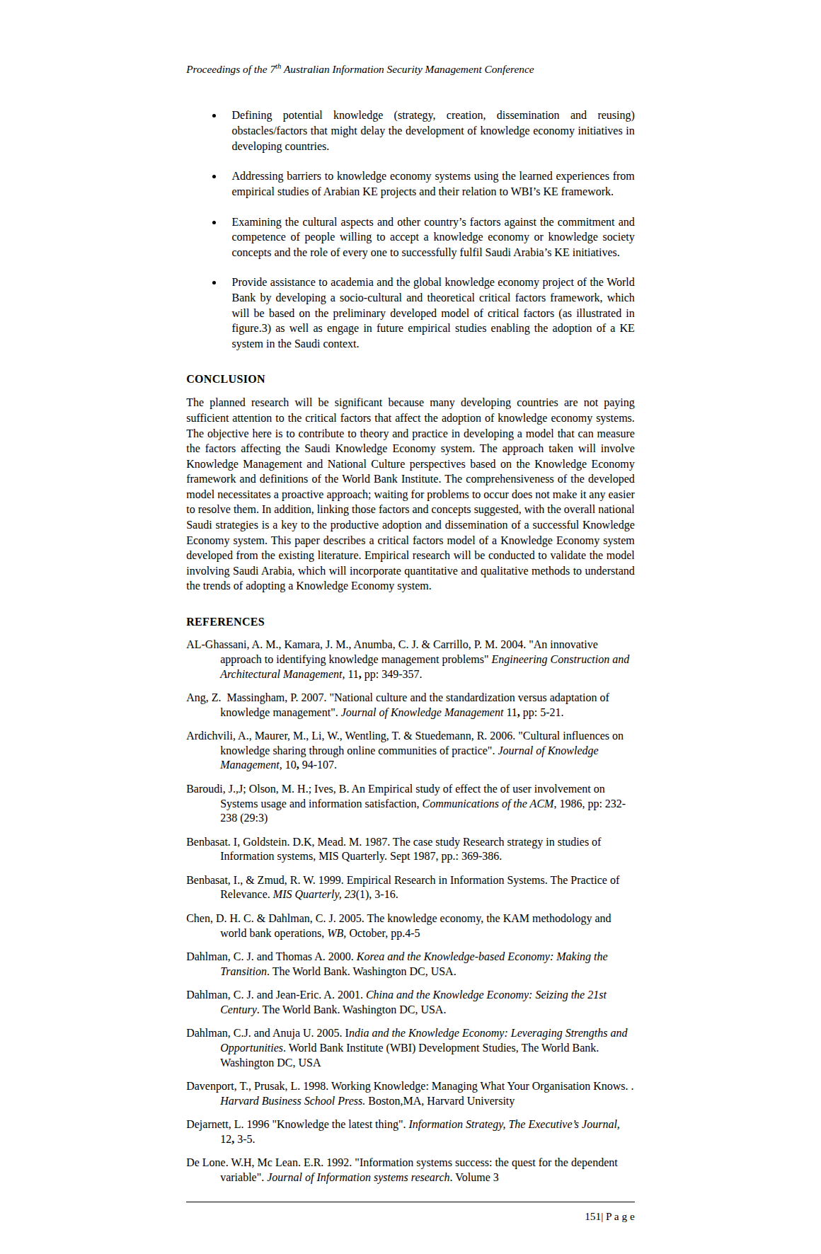Proceedings of the 7th Australian Information Security Management Conference
Defining potential knowledge (strategy, creation, dissemination and reusing) obstacles/factors that might delay the development of knowledge economy initiatives in developing countries.
Addressing barriers to knowledge economy systems using the learned experiences from empirical studies of Arabian KE projects and their relation to WBI’s KE framework.
Examining the cultural aspects and other country’s factors against the commitment and competence of people willing to accept a knowledge economy or knowledge society concepts and the role of every one to successfully fulfil Saudi Arabia’s KE initiatives.
Provide assistance to academia and the global knowledge economy project of the World Bank by developing a socio-cultural and theoretical critical factors framework, which will be based on the preliminary developed model of critical factors (as illustrated in figure.3) as well as engage in future empirical studies enabling the adoption of a KE system in the Saudi context.
CONCLUSION
The planned research will be significant because many developing countries are not paying sufficient attention to the critical factors that affect the adoption of knowledge economy systems. The objective here is to contribute to theory and practice in developing a model that can measure the factors affecting the Saudi Knowledge Economy system. The approach taken will involve Knowledge Management and National Culture perspectives based on the Knowledge Economy framework and definitions of the World Bank Institute. The comprehensiveness of the developed model necessitates a proactive approach; waiting for problems to occur does not make it any easier to resolve them. In addition, linking those factors and concepts suggested, with the overall national Saudi strategies is a key to the productive adoption and dissemination of a successful Knowledge Economy system. This paper describes a critical factors model of a Knowledge Economy system developed from the existing literature. Empirical research will be conducted to validate the model involving Saudi Arabia, which will incorporate quantitative and qualitative methods to understand the trends of adopting a Knowledge Economy system.
REFERENCES
AL-Ghassani, A. M., Kamara, J. M., Anumba, C. J. & Carrillo, P. M. 2004. "An innovative approach to identifying knowledge management problems" Engineering Construction and Architectural Management, 11, pp: 349-357.
Ang, Z. Massingham, P. 2007. "National culture and the standardization versus adaptation of knowledge management". Journal of Knowledge Management 11, pp: 5-21.
Ardichvili, A., Maurer, M., Li, W., Wentling, T. & Stuedemann, R. 2006. "Cultural influences on knowledge sharing through online communities of practice". Journal of Knowledge Management, 10, 94-107.
Baroudi, J.,J; Olson, M. H.; Ives, B. An Empirical study of effect the of user involvement on Systems usage and information satisfaction, Communications of the ACM, 1986, pp: 232-238 (29:3)
Benbasat. I, Goldstein. D.K, Mead. M. 1987. The case study Research strategy in studies of Information systems, MIS Quarterly. Sept 1987, pp.: 369-386.
Benbasat, I., & Zmud, R. W. 1999. Empirical Research in Information Systems. The Practice of Relevance. MIS Quarterly, 23(1), 3-16.
Chen, D. H. C. & Dahlman, C. J. 2005. The knowledge economy, the KAM methodology and world bank operations, WB, October, pp.4-5
Dahlman, C. J. and Thomas A. 2000. Korea and the Knowledge-based Economy: Making the Transition. The World Bank. Washington DC, USA.
Dahlman, C. J. and Jean-Eric. A. 2001. China and the Knowledge Economy: Seizing the 21st Century. The World Bank. Washington DC, USA.
Dahlman, C.J. and Anuja U. 2005. India and the Knowledge Economy: Leveraging Strengths and Opportunities. World Bank Institute (WBI) Development Studies, The World Bank. Washington DC, USA
Davenport, T., Prusak, L. 1998. Working Knowledge: Managing What Your Organisation Knows. . Harvard Business School Press. Boston,MA, Harvard University
Dejarnett, L. 1996 "Knowledge the latest thing". Information Strategy, The Executive’s Journal, 12, 3-5.
De Lone. W.H, Mc Lean. E.R. 1992. "Information systems success: the quest for the dependent variable". Journal of Information systems research. Volume 3
151| P a g e